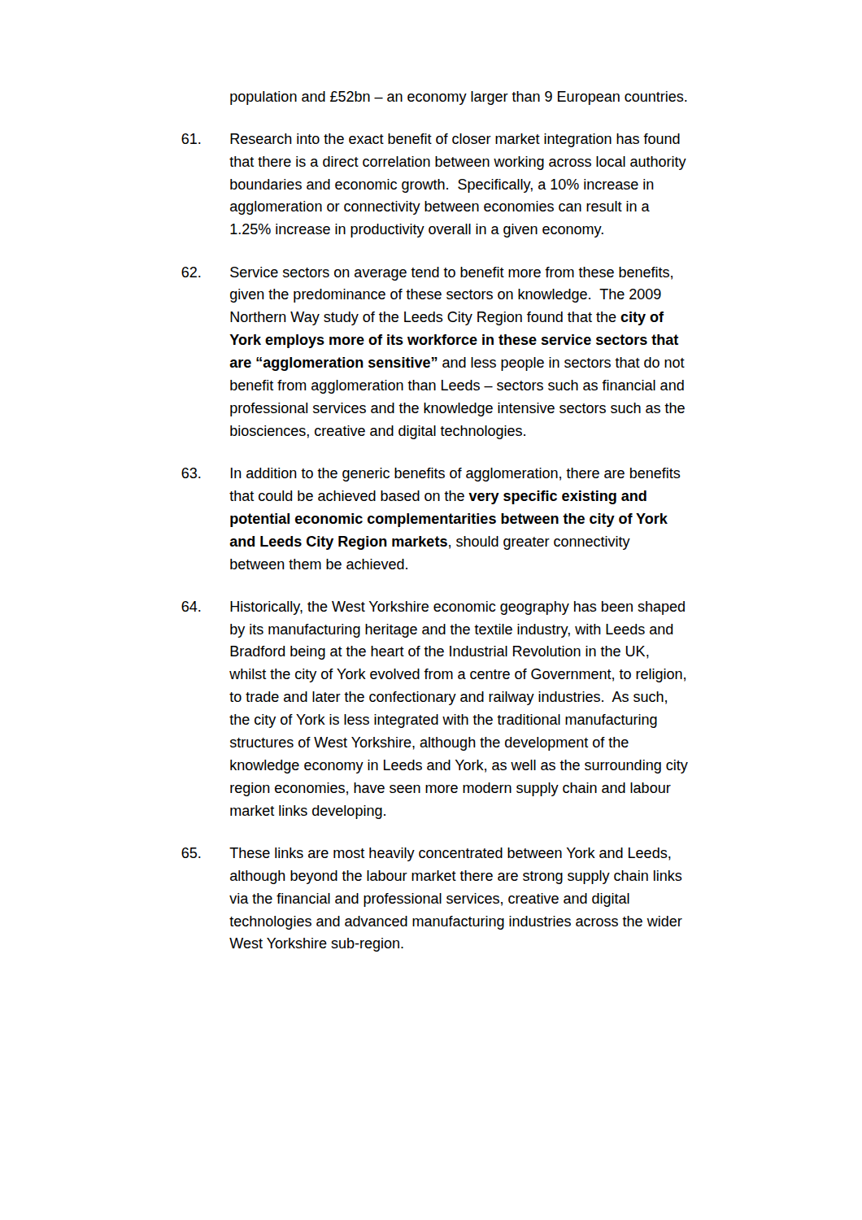population and £52bn – an economy larger than 9 European countries.
61. Research into the exact benefit of closer market integration has found that there is a direct correlation between working across local authority boundaries and economic growth. Specifically, a 10% increase in agglomeration or connectivity between economies can result in a 1.25% increase in productivity overall in a given economy.
62. Service sectors on average tend to benefit more from these benefits, given the predominance of these sectors on knowledge. The 2009 Northern Way study of the Leeds City Region found that the city of York employs more of its workforce in these service sectors that are “agglomeration sensitive” and less people in sectors that do not benefit from agglomeration than Leeds – sectors such as financial and professional services and the knowledge intensive sectors such as the biosciences, creative and digital technologies.
63. In addition to the generic benefits of agglomeration, there are benefits that could be achieved based on the very specific existing and potential economic complementarities between the city of York and Leeds City Region markets, should greater connectivity between them be achieved.
64. Historically, the West Yorkshire economic geography has been shaped by its manufacturing heritage and the textile industry, with Leeds and Bradford being at the heart of the Industrial Revolution in the UK, whilst the city of York evolved from a centre of Government, to religion, to trade and later the confectionary and railway industries. As such, the city of York is less integrated with the traditional manufacturing structures of West Yorkshire, although the development of the knowledge economy in Leeds and York, as well as the surrounding city region economies, have seen more modern supply chain and labour market links developing.
65. These links are most heavily concentrated between York and Leeds, although beyond the labour market there are strong supply chain links via the financial and professional services, creative and digital technologies and advanced manufacturing industries across the wider West Yorkshire sub-region.